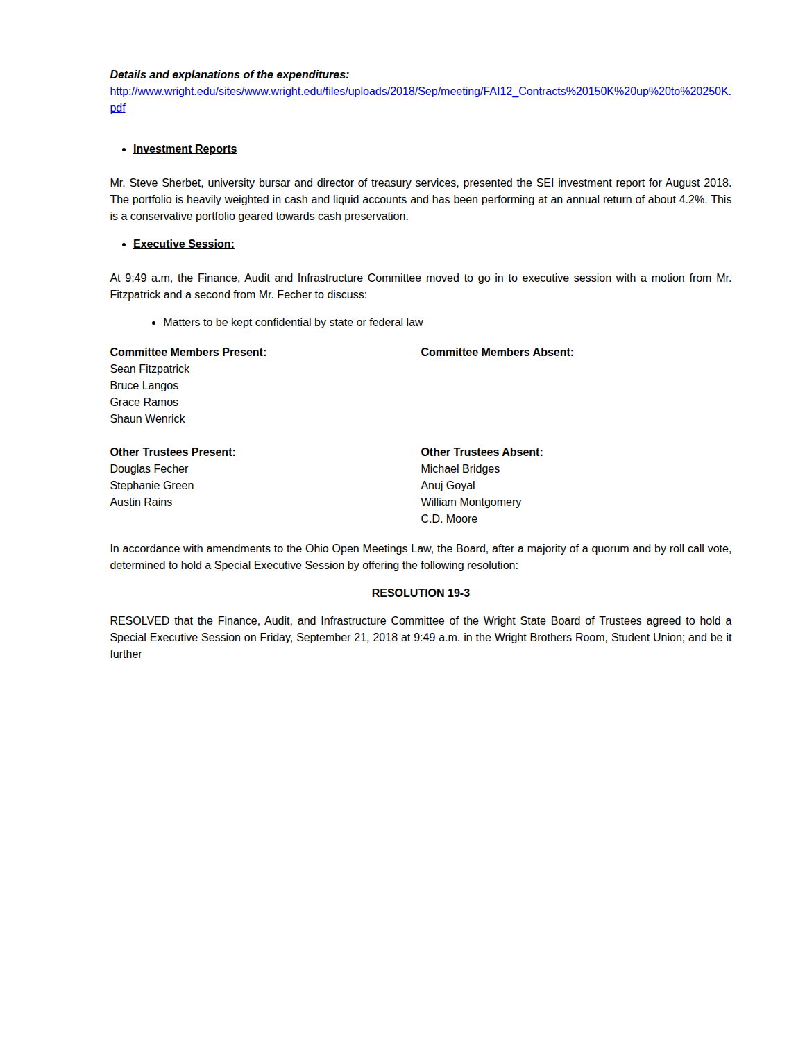Details and explanations of the expenditures:
http://www.wright.edu/sites/www.wright.edu/files/uploads/2018/Sep/meeting/FAI12_Contracts%20150K%20up%20to%20250K.pdf
Investment Reports
Mr. Steve Sherbet, university bursar and director of treasury services, presented the SEI investment report for August 2018. The portfolio is heavily weighted in cash and liquid accounts and has been performing at an annual return of about 4.2%. This is a conservative portfolio geared towards cash preservation.
Executive Session:
At 9:49 a.m, the Finance, Audit and Infrastructure Committee moved to go in to executive session with a motion from Mr. Fitzpatrick and a second from Mr. Fecher to discuss:
Matters to be kept confidential by state or federal law
| Committee Members Present: | Committee Members Absent: |
| Sean Fitzpatrick | |
| Bruce Langos | |
| Grace Ramos | |
| Shaun Wenrick | |
| Other Trustees Present: | Other Trustees Absent: |
| Douglas Fecher | Michael Bridges |
| Stephanie Green | Anuj Goyal |
| Austin Rains | William Montgomery |
| | C.D. Moore |
In accordance with amendments to the Ohio Open Meetings Law, the Board, after a majority of a quorum and by roll call vote, determined to hold a Special Executive Session by offering the following resolution:
RESOLUTION 19-3
RESOLVED that the Finance, Audit, and Infrastructure Committee of the Wright State Board of Trustees agreed to hold a Special Executive Session on Friday, September 21, 2018 at 9:49 a.m. in the Wright Brothers Room, Student Union; and be it further